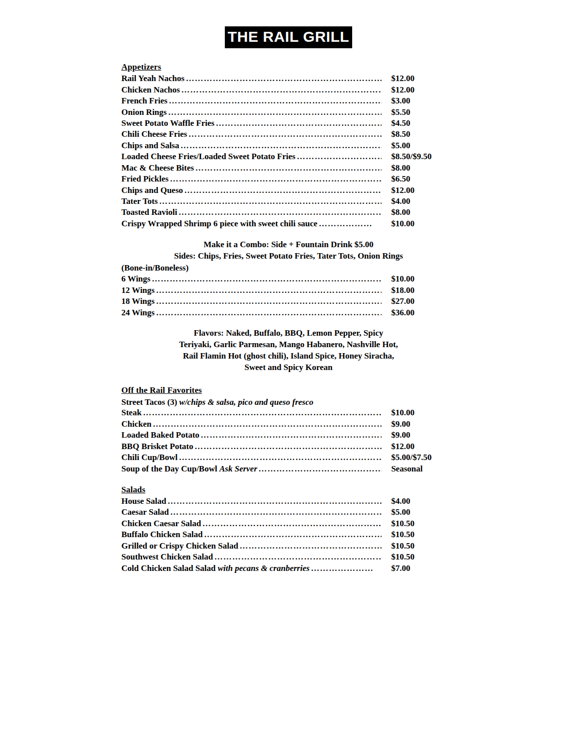THE RAIL GRILL
Appetizers
Rail Yeah Nachos……………………………………………………………………$12.00
Chicken Nachos………………………………………………………………………$12.00
French Fries……………………………………………………………………………$3.00
Onion Rings……………………………………………………………………………$5.50
Sweet Potato Waffle Fries………………………………………………………$4.50
Chili Cheese Fries…………………………………………………………………$8.50
Chips and Salsa………………………………………………………………………$5.00
Loaded Cheese Fries/Loaded Sweet Potato Fries…………………………$8.50/$9.50
Mac & Cheese Bites…………………………………………………………………$8.00
Fried Pickles……………………………………………………………………………$6.50
Chips and Queso………………………………………………………………………$12.00
Tater Tots………………………………………………………………………………$4.00
Toasted Ravioli………………………………………………………………………$8.00
Crispy Wrapped Shrimp 6 piece with sweet chili sauce………………$10.00
Make it a Combo: Side + Fountain Drink $5.00 Sides: Chips, Fries, Sweet Potato Fries, Tater Tots, Onion Rings
(Bone-in/Boneless)
6 Wings…………………………………………………………………………………$10.00
12 Wings…………………………………………………………………………………$18.00
18 Wings…………………………………………………………………………………$27.00
24 Wings…………………………………………………………………………………$36.00
Flavors: Naked, Buffalo, BBQ, Lemon Pepper, Spicy
Teriyaki, Garlic Parmesan, Mango Habanero, Nashville Hot,
Rail Flamin Hot (ghost chili), Island Spice, Honey Siracha,
Sweet and Spicy Korean
Off the Rail Favorites
Street Tacos (3) w/chips & salsa, pico and queso fresco
Steak………………………………………………………………………………………$10.00
Chicken…………………………………………………………………………………$9.00
Loaded Baked Potato………………………………………………………………$9.00
BBQ Brisket Potato…………………………………………………………………$12.00
Chili Cup/Bowl…………………………………………………………………………$5.00/$7.50
Soup of the Day Cup/Bowl Ask Server…………………………………………Seasonal
Salads
House Salad……………………………………………………………………………$4.00
Caesar Salad……………………………………………………………………………$5.00
Chicken Caesar Salad………………………………………………………………$10.50
Buffalo Chicken Salad………………………………………………………………$10.50
Grilled or Crispy Chicken Salad…………………………………………………$10.50
Southwest Chicken Salad……………………………………………………………$10.50
Cold Chicken Salad Salad with pecans & cranberries…………………$7.00